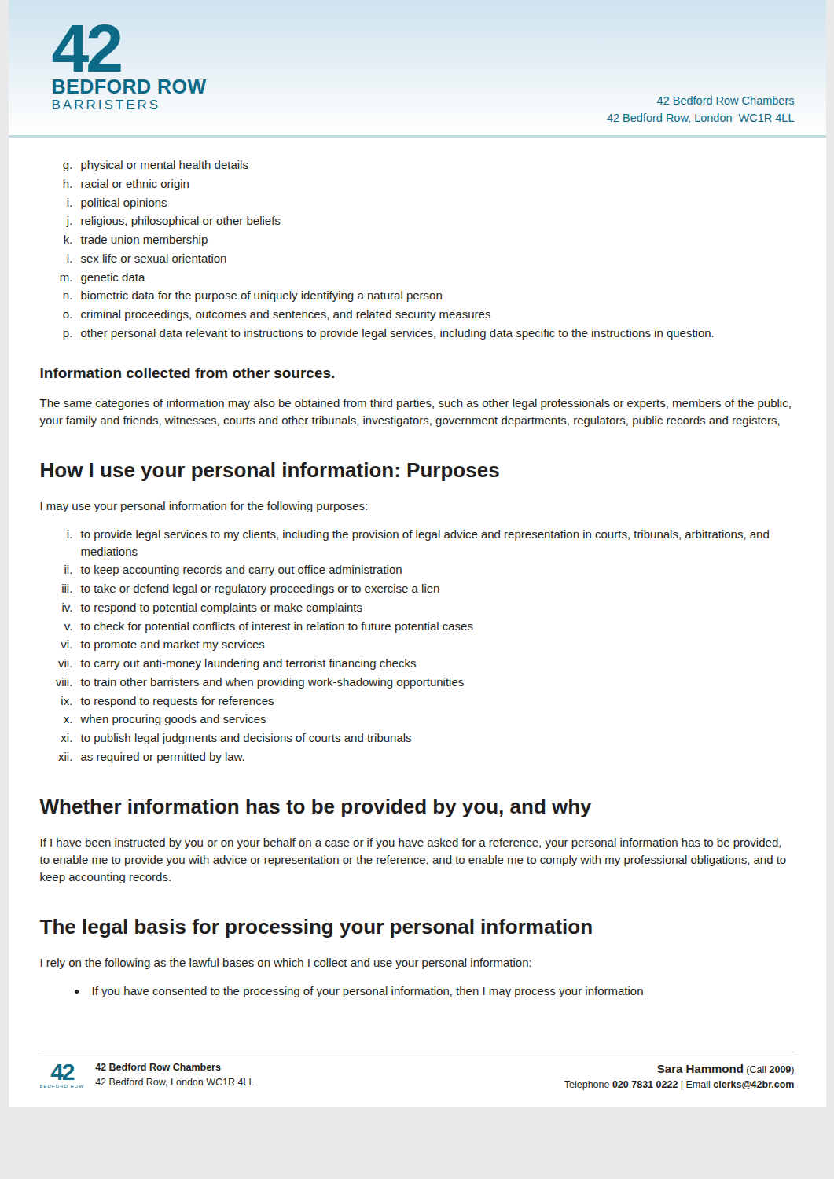42 BEDFORD ROW BARRISTERS
42 Bedford Row Chambers
42 Bedford Row, London WC1R 4LL
physical or mental health details
racial or ethnic origin
political opinions
religious, philosophical or other beliefs
trade union membership
sex life or sexual orientation
genetic data
biometric data for the purpose of uniquely identifying a natural person
criminal proceedings, outcomes and sentences, and related security measures
other personal data relevant to instructions to provide legal services, including data specific to the instructions in question.
Information collected from other sources.
The same categories of information may also be obtained from third parties, such as other legal professionals or experts, members of the public, your family and friends, witnesses, courts and other tribunals, investigators, government departments, regulators, public records and registers,
How I use your personal information: Purposes
I may use your personal information for the following purposes:
to provide legal services to my clients, including the provision of legal advice and representation in courts, tribunals, arbitrations, and mediations
to keep accounting records and carry out office administration
to take or defend legal or regulatory proceedings or to exercise a lien
to respond to potential complaints or make complaints
to check for potential conflicts of interest in relation to future potential cases
to promote and market my services
to carry out anti-money laundering and terrorist financing checks
to train other barristers and when providing work-shadowing opportunities
to respond to requests for references
when procuring goods and services
to publish legal judgments and decisions of courts and tribunals
as required or permitted by law.
Whether information has to be provided by you, and why
If I have been instructed by you or on your behalf on a case or if you have asked for a reference, your personal information has to be provided, to enable me to provide you with advice or representation or the reference, and to enable me to comply with my professional obligations, and to keep accounting records.
The legal basis for processing your personal information
I rely on the following as the lawful bases on which I collect and use your personal information:
If you have consented to the processing of your personal information, then I may process your information
42 BEDFORD ROW
42 Bedford Row Chambers
42 Bedford Row, London WC1R 4LL
Sara Hammond (Call 2009)
Telephone 020 7831 0222 | Email clerks@42br.com